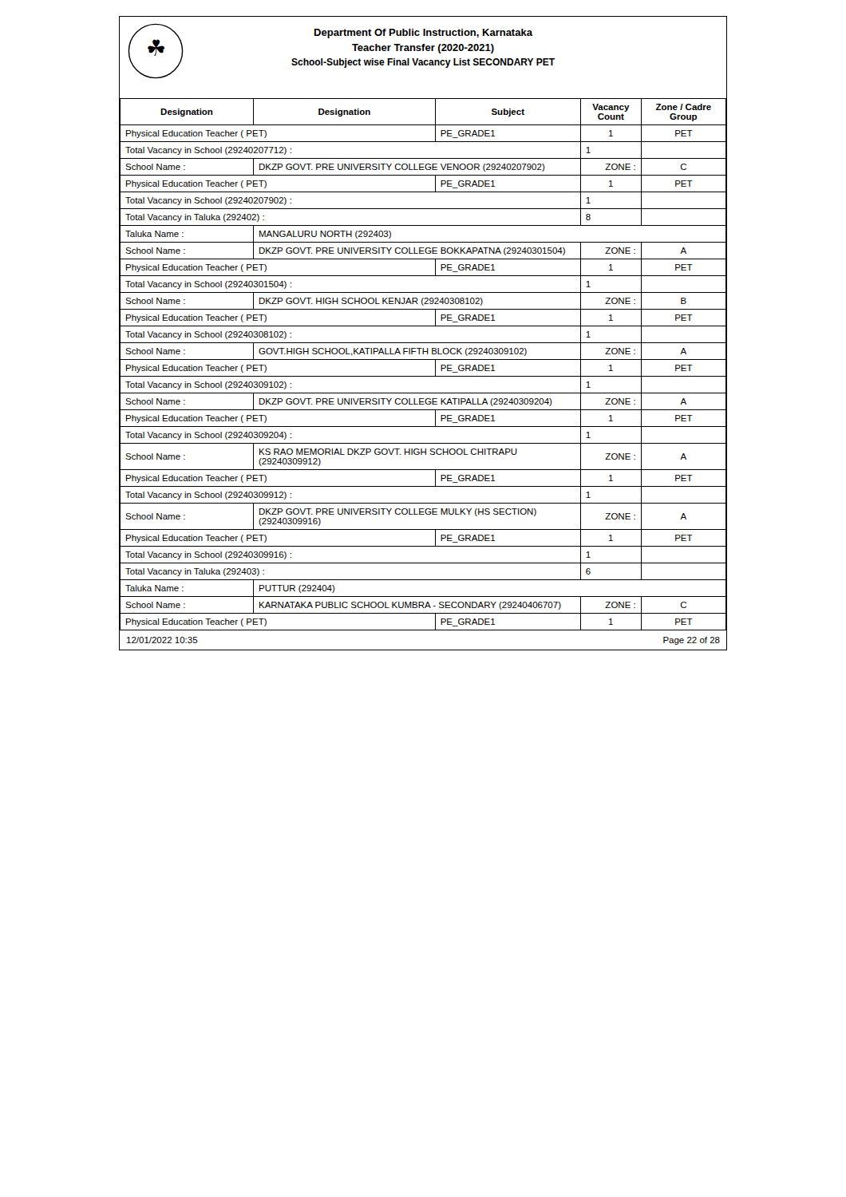Department Of Public Instruction, Karnataka
Teacher Transfer (2020-2021)
School-Subject wise Final Vacancy List SECONDARY PET
| Designation | Designation | Subject | Vacancy Count | Zone / Cadre Group |
| --- | --- | --- | --- | --- |
| Physical Education Teacher ( PET) | PE_GRADE1 | 1 | PET |
| Total Vacancy in School (29240207712) : | 1 | |
| School Name : | DKZP GOVT. PRE UNIVERSITY COLLEGE VENOOR (29240207902) | ZONE : | C |
| Physical Education Teacher ( PET) | PE_GRADE1 | 1 | PET |
| Total Vacancy in School (29240207902) : | 1 | |
| Total Vacancy in Taluka (292402) : | 8 | |
| Taluka Name : | MANGALURU NORTH (292403) |
| School Name : | DKZP GOVT. PRE UNIVERSITY COLLEGE BOKKAPATNA (29240301504) | ZONE : | A |
| Physical Education Teacher ( PET) | PE_GRADE1 | 1 | PET |
| Total Vacancy in School (29240301504) : | 1 | |
| School Name : | DKZP GOVT. HIGH SCHOOL KENJAR (29240308102) | ZONE : | B |
| Physical Education Teacher ( PET) | PE_GRADE1 | 1 | PET |
| Total Vacancy in School (29240308102) : | 1 | |
| School Name : | GOVT.HIGH SCHOOL,KATIPALLA FIFTH BLOCK (29240309102) | ZONE : | A |
| Physical Education Teacher ( PET) | PE_GRADE1 | 1 | PET |
| Total Vacancy in School (29240309102) : | 1 | |
| School Name : | DKZP GOVT. PRE UNIVERSITY COLLEGE KATIPALLA (29240309204) | ZONE : | A |
| Physical Education Teacher ( PET) | PE_GRADE1 | 1 | PET |
| Total Vacancy in School (29240309204) : | 1 | |
| School Name : | KS RAO MEMORIAL DKZP GOVT. HIGH SCHOOL CHITRAPU (29240309912) | ZONE : | A |
| Physical Education Teacher ( PET) | PE_GRADE1 | 1 | PET |
| Total Vacancy in School (29240309912) : | 1 | |
| School Name : | DKZP GOVT. PRE UNIVERSITY COLLEGE MULKY (HS SECTION) (29240309916) | ZONE : | A |
| Physical Education Teacher ( PET) | PE_GRADE1 | 1 | PET |
| Total Vacancy in School (29240309916) : | 1 | |
| Total Vacancy in Taluka (292403) : | 6 | |
| Taluka Name : | PUTTUR (292404) |
| School Name : | KARNATAKA PUBLIC SCHOOL KUMBRA - SECONDARY (29240406707) | ZONE : | C |
| Physical Education Teacher ( PET) | PE_GRADE1 | 1 | PET |
12/01/2022 10:35
Page 22 of 28